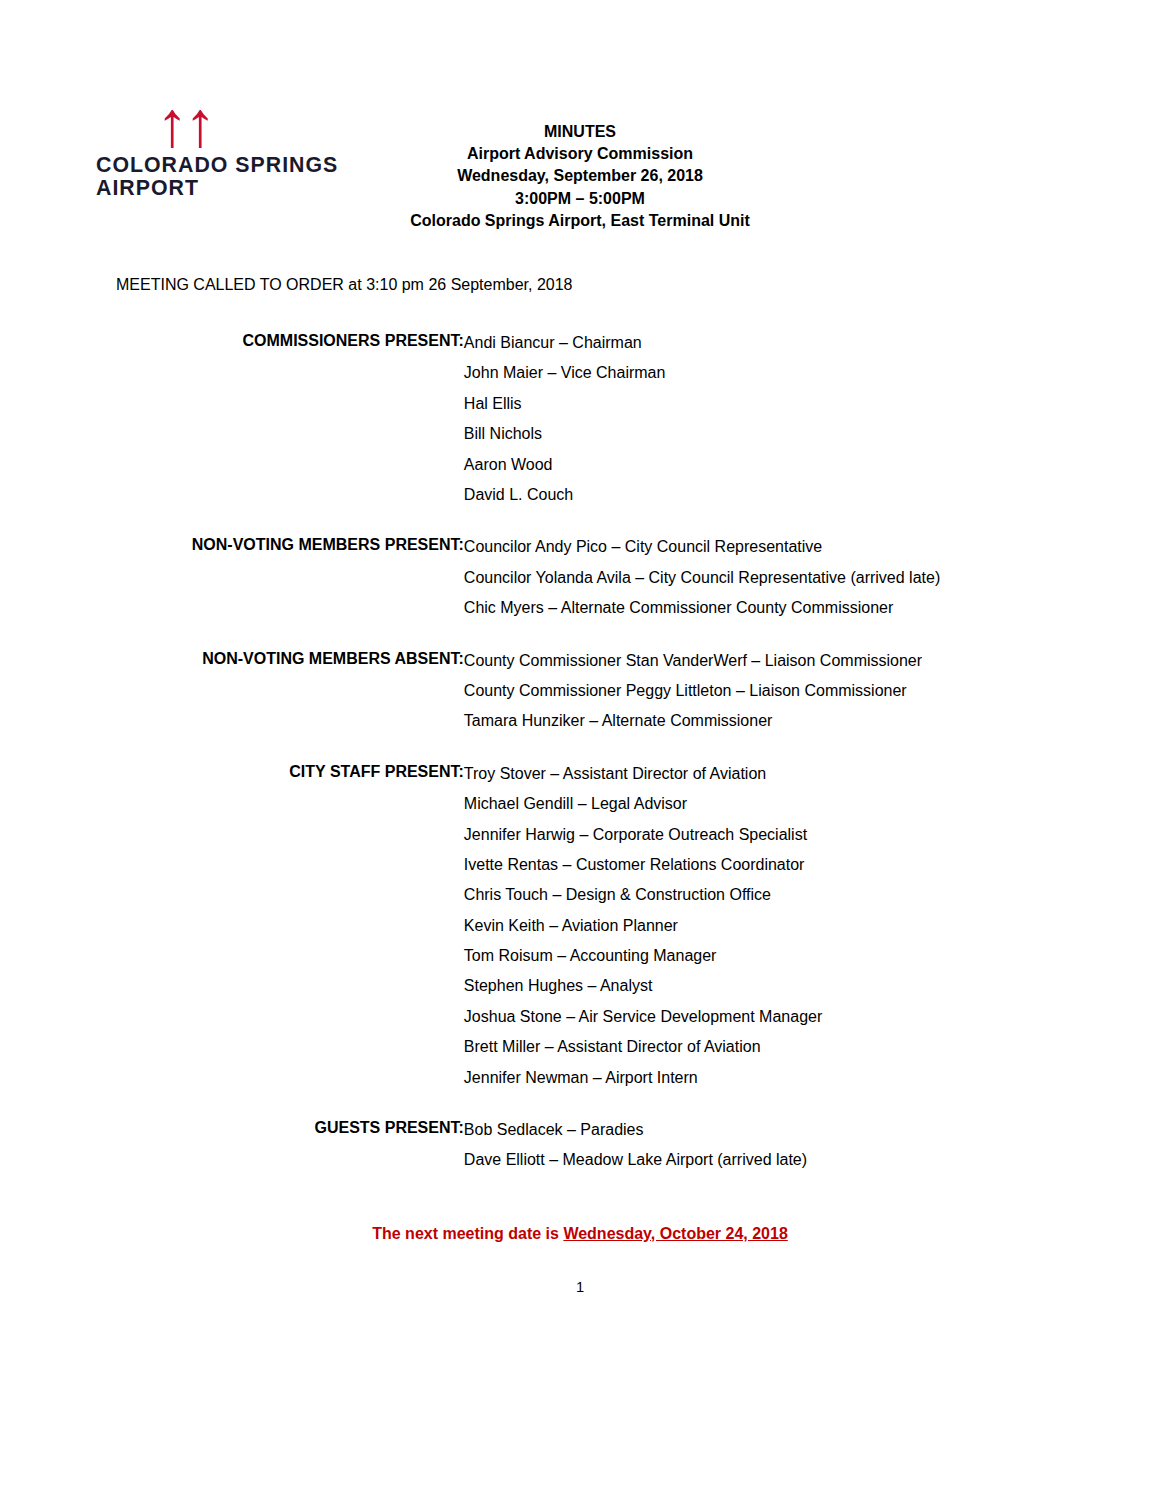↑↑
COLORADO SPRINGS
AIRPORT
MINUTES
Airport Advisory Commission
Wednesday, September 26, 2018
3:00PM – 5:00PM
Colorado Springs Airport, East Terminal Unit
MEETING CALLED TO ORDER at 3:10 pm 26 September, 2018
| COMMISSIONERS PRESENT: | Andi Biancur – Chairman John Maier – Vice Chairman Hal Ellis Bill Nichols Aaron Wood David L. Couch |
| NON-VOTING MEMBERS PRESENT: | Councilor Andy Pico – City Council Representative Councilor Yolanda Avila – City Council Representative (arrived late) Chic Myers – Alternate Commissioner County Commissioner |
| NON-VOTING MEMBERS ABSENT: | County Commissioner Stan VanderWerf – Liaison Commissioner County Commissioner Peggy Littleton – Liaison Commissioner Tamara Hunziker – Alternate Commissioner |
| CITY STAFF PRESENT: | Troy Stover – Assistant Director of Aviation Michael Gendill – Legal Advisor Jennifer Harwig – Corporate Outreach Specialist Ivette Rentas – Customer Relations Coordinator Chris Touch – Design & Construction Office Kevin Keith – Aviation Planner Tom Roisum – Accounting Manager Stephen Hughes – Analyst Joshua Stone – Air Service Development Manager Brett Miller – Assistant Director of Aviation Jennifer Newman – Airport Intern |
| GUESTS PRESENT: | Bob Sedlacek – Paradies Dave Elliott – Meadow Lake Airport (arrived late) |
The next meeting date is Wednesday, October 24, 2018
1